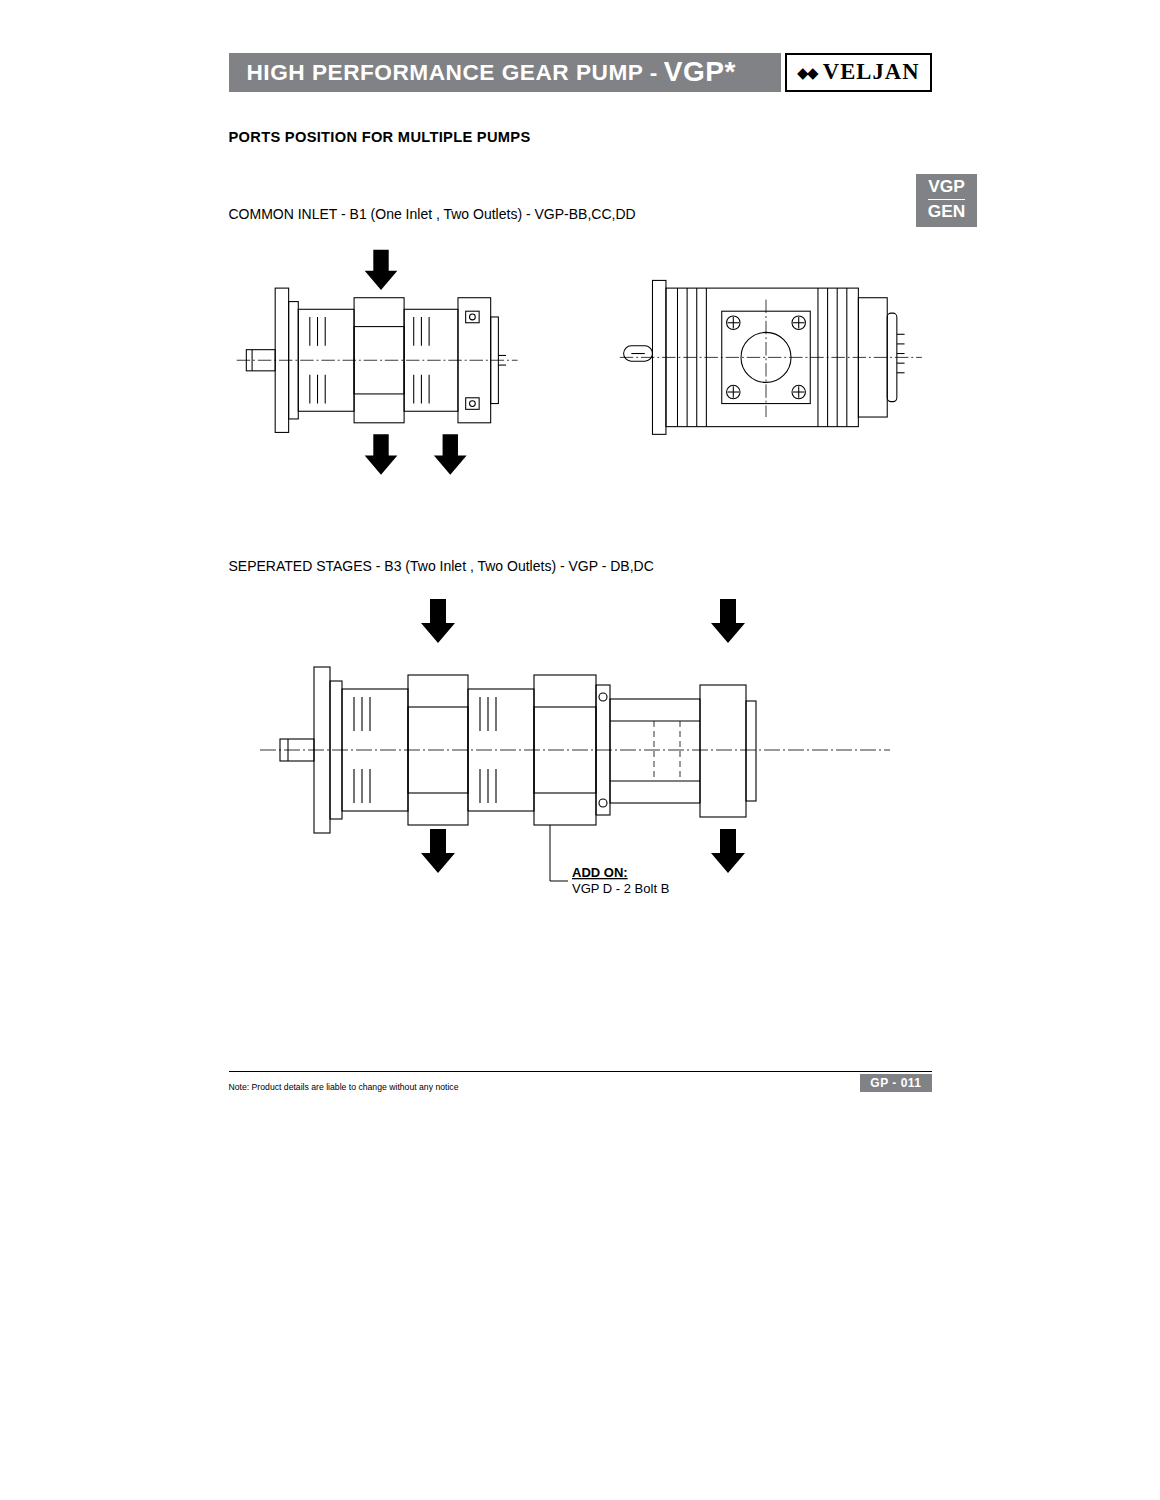HIGH PERFORMANCE GEAR PUMP -VGP*
◆◆ VELJAN
VGP
GEN
PORTS POSITION FOR MULTIPLE PUMPS
COMMON INLET - B1 (One Inlet , Two Outlets) - VGP-BB,CC,DD
SEPERATED STAGES - B3 (Two Inlet , Two Outlets) - VGP - DB,DC
ADD ON: VGP D - 2 Bolt B
Note: Product details are liable to change without any notice
GP - 011